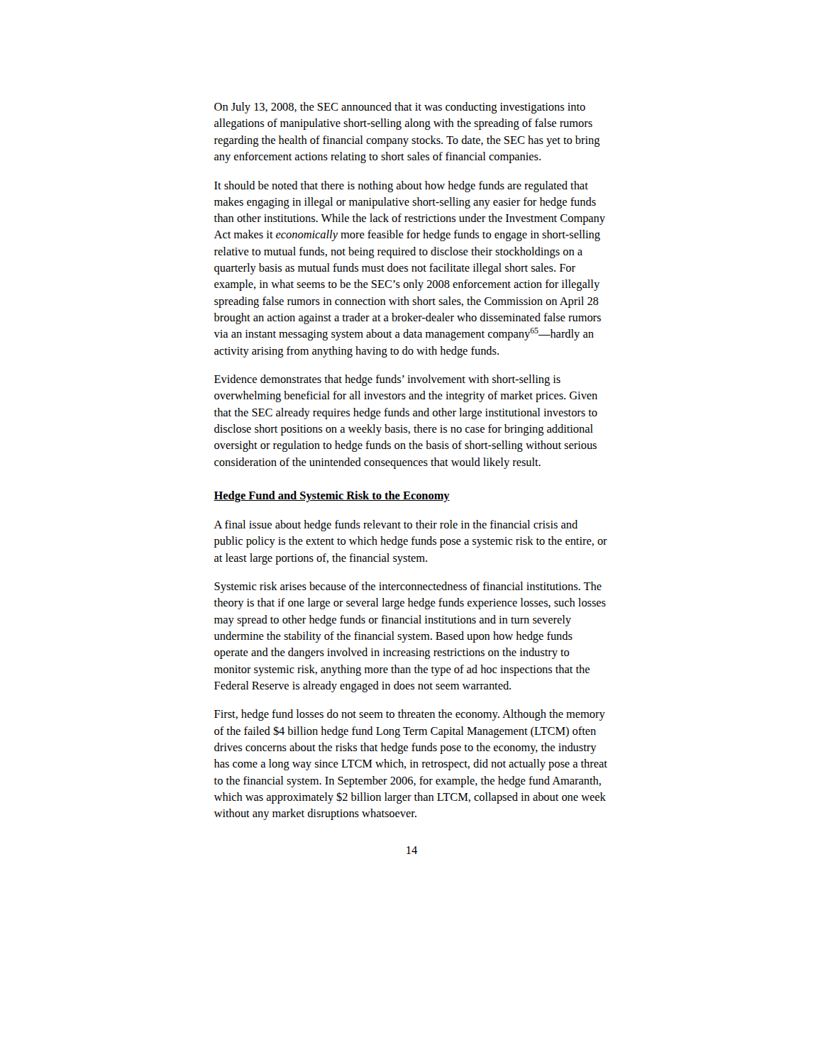On July 13, 2008, the SEC announced that it was conducting investigations into allegations of manipulative short-selling along with the spreading of false rumors regarding the health of financial company stocks. To date, the SEC has yet to bring any enforcement actions relating to short sales of financial companies.
It should be noted that there is nothing about how hedge funds are regulated that makes engaging in illegal or manipulative short-selling any easier for hedge funds than other institutions. While the lack of restrictions under the Investment Company Act makes it economically more feasible for hedge funds to engage in short-selling relative to mutual funds, not being required to disclose their stockholdings on a quarterly basis as mutual funds must does not facilitate illegal short sales. For example, in what seems to be the SEC’s only 2008 enforcement action for illegally spreading false rumors in connection with short sales, the Commission on April 28 brought an action against a trader at a broker-dealer who disseminated false rumors via an instant messaging system about a data management company65—hardly an activity arising from anything having to do with hedge funds.
Evidence demonstrates that hedge funds’ involvement with short-selling is overwhelming beneficial for all investors and the integrity of market prices. Given that the SEC already requires hedge funds and other large institutional investors to disclose short positions on a weekly basis, there is no case for bringing additional oversight or regulation to hedge funds on the basis of short-selling without serious consideration of the unintended consequences that would likely result.
Hedge Fund and Systemic Risk to the Economy
A final issue about hedge funds relevant to their role in the financial crisis and public policy is the extent to which hedge funds pose a systemic risk to the entire, or at least large portions of, the financial system.
Systemic risk arises because of the interconnectedness of financial institutions. The theory is that if one large or several large hedge funds experience losses, such losses may spread to other hedge funds or financial institutions and in turn severely undermine the stability of the financial system. Based upon how hedge funds operate and the dangers involved in increasing restrictions on the industry to monitor systemic risk, anything more than the type of ad hoc inspections that the Federal Reserve is already engaged in does not seem warranted.
First, hedge fund losses do not seem to threaten the economy. Although the memory of the failed $4 billion hedge fund Long Term Capital Management (LTCM) often drives concerns about the risks that hedge funds pose to the economy, the industry has come a long way since LTCM which, in retrospect, did not actually pose a threat to the financial system. In September 2006, for example, the hedge fund Amaranth, which was approximately $2 billion larger than LTCM, collapsed in about one week without any market disruptions whatsoever.
14